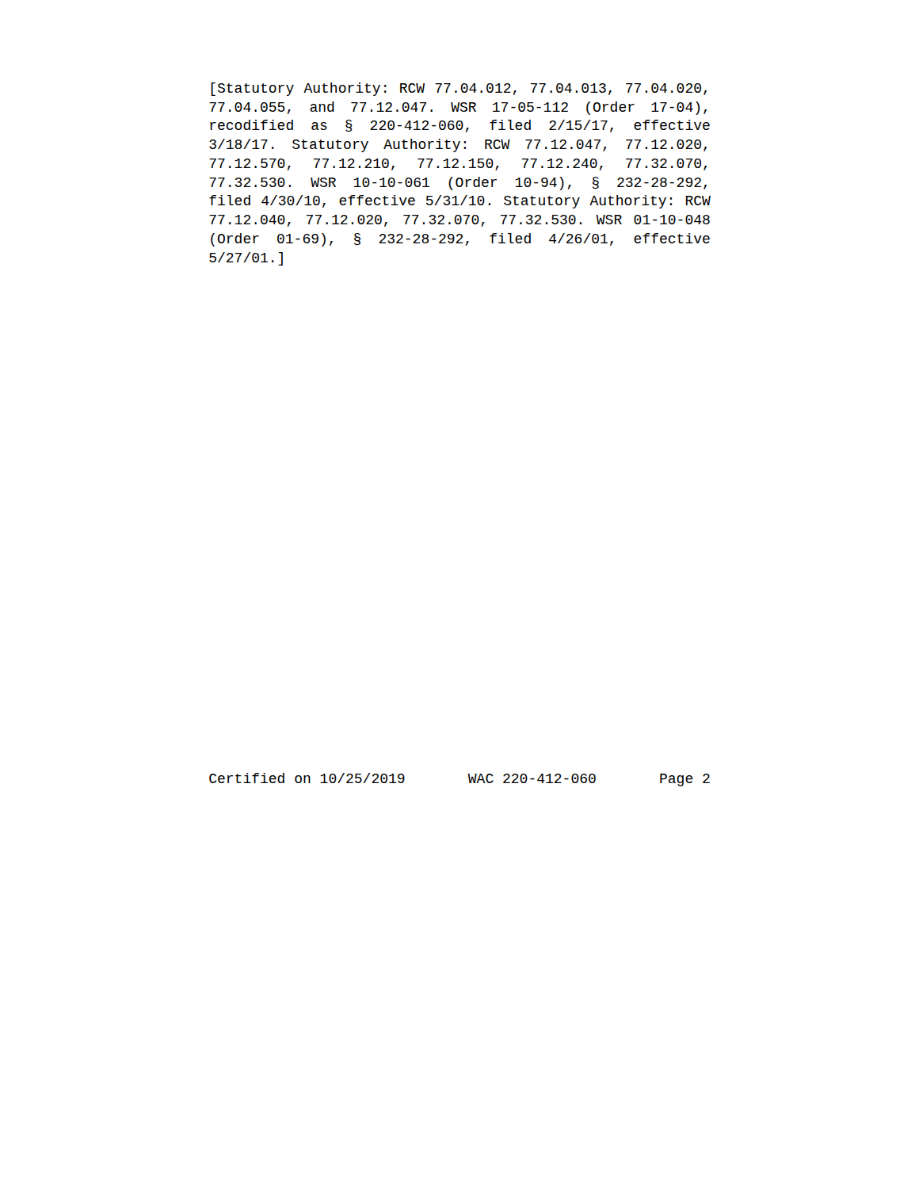[Statutory Authority: RCW 77.04.012, 77.04.013, 77.04.020, 77.04.055, and 77.12.047. WSR 17-05-112 (Order 17-04), recodified as § 220-412-060, filed 2/15/17, effective 3/18/17. Statutory Authority: RCW 77.12.047, 77.12.020, 77.12.570, 77.12.210, 77.12.150, 77.12.240, 77.32.070, 77.32.530. WSR 10-10-061 (Order 10-94), § 232-28-292, filed 4/30/10, effective 5/31/10. Statutory Authority: RCW 77.12.040, 77.12.020, 77.32.070, 77.32.530. WSR 01-10-048 (Order 01-69), § 232-28-292, filed 4/26/01, effective 5/27/01.]
Certified on 10/25/2019 WAC 220-412-060 Page 2